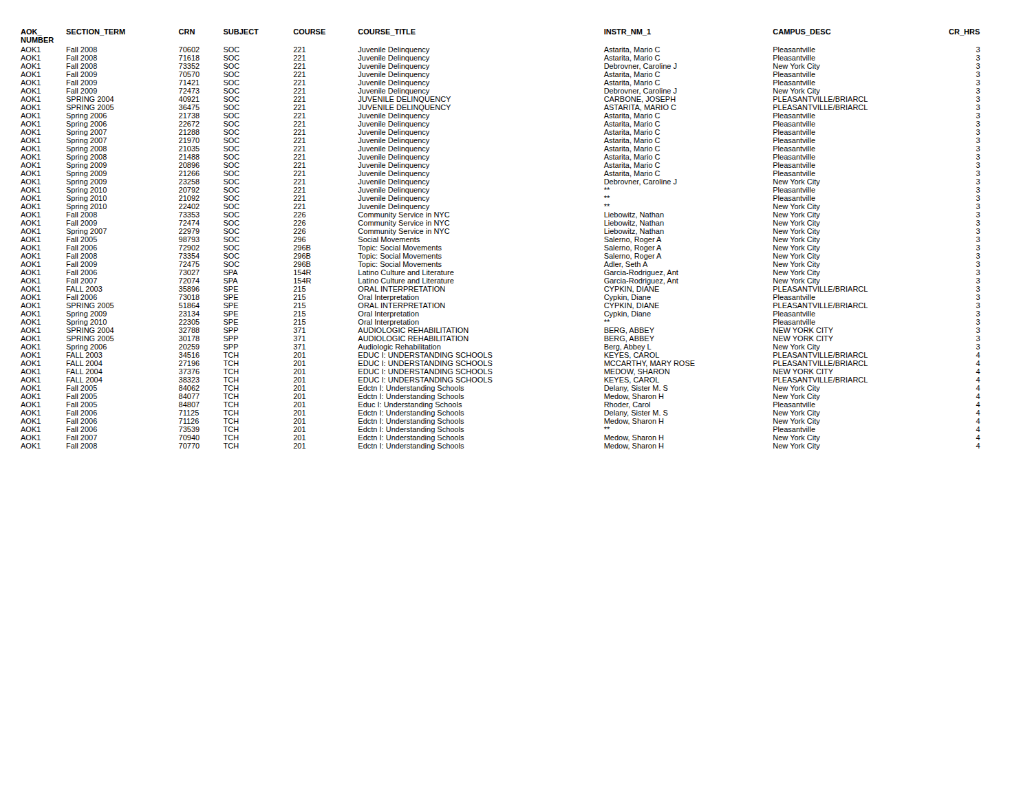| AOK_ NUMBER | SECTION_TERM | CRN | SUBJECT | COURSE | COURSE_TITLE | INSTR_NM_1 | CAMPUS_DESC | CR_HRS |
| --- | --- | --- | --- | --- | --- | --- | --- | --- |
| AOK1 | Fall 2008 | 70602 | SOC | 221 | Juvenile Delinquency | Astarita, Mario C | Pleasantville | 3 |
| AOK1 | Fall 2008 | 71618 | SOC | 221 | Juvenile Delinquency | Astarita, Mario C | Pleasantville | 3 |
| AOK1 | Fall 2008 | 73352 | SOC | 221 | Juvenile Delinquency | Debrovner, Caroline J | New York City | 3 |
| AOK1 | Fall 2009 | 70570 | SOC | 221 | Juvenile Delinquency | Astarita, Mario C | Pleasantville | 3 |
| AOK1 | Fall 2009 | 71421 | SOC | 221 | Juvenile Delinquency | Astarita, Mario C | Pleasantville | 3 |
| AOK1 | Fall 2009 | 72473 | SOC | 221 | Juvenile Delinquency | Debrovner, Caroline J | New York City | 3 |
| AOK1 | SPRING 2004 | 40921 | SOC | 221 | JUVENILE DELINQUENCY | CARBONE, JOSEPH | PLEASANTVILLE/BRIARCL | 3 |
| AOK1 | SPRING 2005 | 36475 | SOC | 221 | JUVENILE DELINQUENCY | ASTARITA, MARIO C | PLEASANTVILLE/BRIARCL | 3 |
| AOK1 | Spring 2006 | 21738 | SOC | 221 | Juvenile Delinquency | Astarita, Mario C | Pleasantville | 3 |
| AOK1 | Spring 2006 | 22672 | SOC | 221 | Juvenile Delinquency | Astarita, Mario C | Pleasantville | 3 |
| AOK1 | Spring 2007 | 21288 | SOC | 221 | Juvenile Delinquency | Astarita, Mario C | Pleasantville | 3 |
| AOK1 | Spring 2007 | 21970 | SOC | 221 | Juvenile Delinquency | Astarita, Mario C | Pleasantville | 3 |
| AOK1 | Spring 2008 | 21035 | SOC | 221 | Juvenile Delinquency | Astarita, Mario C | Pleasantville | 3 |
| AOK1 | Spring 2008 | 21488 | SOC | 221 | Juvenile Delinquency | Astarita, Mario C | Pleasantville | 3 |
| AOK1 | Spring 2009 | 20896 | SOC | 221 | Juvenile Delinquency | Astarita, Mario C | Pleasantville | 3 |
| AOK1 | Spring 2009 | 21266 | SOC | 221 | Juvenile Delinquency | Astarita, Mario C | Pleasantville | 3 |
| AOK1 | Spring 2009 | 23258 | SOC | 221 | Juvenile Delinquency | Debrovner, Caroline J | New York City | 3 |
| AOK1 | Spring 2010 | 20792 | SOC | 221 | Juvenile Delinquency | ** | Pleasantville | 3 |
| AOK1 | Spring 2010 | 21092 | SOC | 221 | Juvenile Delinquency | ** | Pleasantville | 3 |
| AOK1 | Spring 2010 | 22402 | SOC | 221 | Juvenile Delinquency | ** | New York City | 3 |
| AOK1 | Fall 2008 | 73353 | SOC | 226 | Community Service in NYC | Liebowitz, Nathan | New York City | 3 |
| AOK1 | Fall 2009 | 72474 | SOC | 226 | Community Service in NYC | Liebowitz, Nathan | New York City | 3 |
| AOK1 | Spring 2007 | 22979 | SOC | 226 | Community Service in NYC | Liebowitz, Nathan | New York City | 3 |
| AOK1 | Fall 2005 | 98793 | SOC | 296 | Social Movements | Salerno, Roger A | New York City | 3 |
| AOK1 | Fall 2006 | 72902 | SOC | 296B | Topic: Social Movements | Salerno, Roger A | New York City | 3 |
| AOK1 | Fall 2008 | 73354 | SOC | 296B | Topic: Social Movements | Salerno, Roger A | New York City | 3 |
| AOK1 | Fall 2009 | 72475 | SOC | 296B | Topic: Social Movements | Adler, Seth A | New York City | 3 |
| AOK1 | Fall 2006 | 73027 | SPA | 154R | Latino Culture and Literature | Garcia-Rodriguez, Ant | New York City | 3 |
| AOK1 | Fall 2007 | 72074 | SPA | 154R | Latino Culture and Literature | Garcia-Rodriguez, Ant | New York City | 3 |
| AOK1 | FALL 2003 | 35896 | SPE | 215 | ORAL INTERPRETATION | CYPKIN, DIANE | PLEASANTVILLE/BRIARCL | 3 |
| AOK1 | Fall 2006 | 73018 | SPE | 215 | Oral Interpretation | Cypkin, Diane | Pleasantville | 3 |
| AOK1 | SPRING 2005 | 51864 | SPE | 215 | ORAL INTERPRETATION | CYPKIN, DIANE | PLEASANTVILLE/BRIARCL | 3 |
| AOK1 | Spring 2009 | 23134 | SPE | 215 | Oral Interpretation | Cypkin, Diane | Pleasantville | 3 |
| AOK1 | Spring 2010 | 22305 | SPE | 215 | Oral Interpretation | ** | Pleasantville | 3 |
| AOK1 | SPRING 2004 | 32788 | SPP | 371 | AUDIOLOGIC REHABILITATION | BERG, ABBEY | NEW YORK CITY | 3 |
| AOK1 | SPRING 2005 | 30178 | SPP | 371 | AUDIOLOGIC REHABILITATION | BERG, ABBEY | NEW YORK CITY | 3 |
| AOK1 | Spring 2006 | 20259 | SPP | 371 | Audiologic Rehabilitation | Berg, Abbey L | New York City | 3 |
| AOK1 | FALL 2003 | 34516 | TCH | 201 | EDUC I: UNDERSTANDING SCHOOLS | KEYES, CAROL | PLEASANTVILLE/BRIARCL | 4 |
| AOK1 | FALL 2004 | 27196 | TCH | 201 | EDUC I: UNDERSTANDING SCHOOLS | MCCARTHY, MARY ROSE | PLEASANTVILLE/BRIARCL | 4 |
| AOK1 | FALL 2004 | 37376 | TCH | 201 | EDUC I: UNDERSTANDING SCHOOLS | MEDOW, SHARON | NEW YORK CITY | 4 |
| AOK1 | FALL 2004 | 38323 | TCH | 201 | EDUC I: UNDERSTANDING SCHOOLS | KEYES, CAROL | PLEASANTVILLE/BRIARCL | 4 |
| AOK1 | Fall 2005 | 84062 | TCH | 201 | Edctn I: Understanding Schools | Delany, Sister M. S | New York City | 4 |
| AOK1 | Fall 2005 | 84077 | TCH | 201 | Edctn I: Understanding Schools | Medow, Sharon H | New York City | 4 |
| AOK1 | Fall 2005 | 84807 | TCH | 201 | Educ I: Understanding Schools | Rhoder, Carol | Pleasantville | 4 |
| AOK1 | Fall 2006 | 71125 | TCH | 201 | Edctn I: Understanding Schools | Delany, Sister M. S | New York City | 4 |
| AOK1 | Fall 2006 | 71126 | TCH | 201 | Edctn I: Understanding Schools | Medow, Sharon H | New York City | 4 |
| AOK1 | Fall 2006 | 73539 | TCH | 201 | Edctn I: Understanding Schools | ** | Pleasantville | 4 |
| AOK1 | Fall 2007 | 70940 | TCH | 201 | Edctn I: Understanding Schools | Medow, Sharon H | New York City | 4 |
| AOK1 | Fall 2008 | 70770 | TCH | 201 | Edctn I: Understanding Schools | Medow, Sharon H | New York City | 4 |